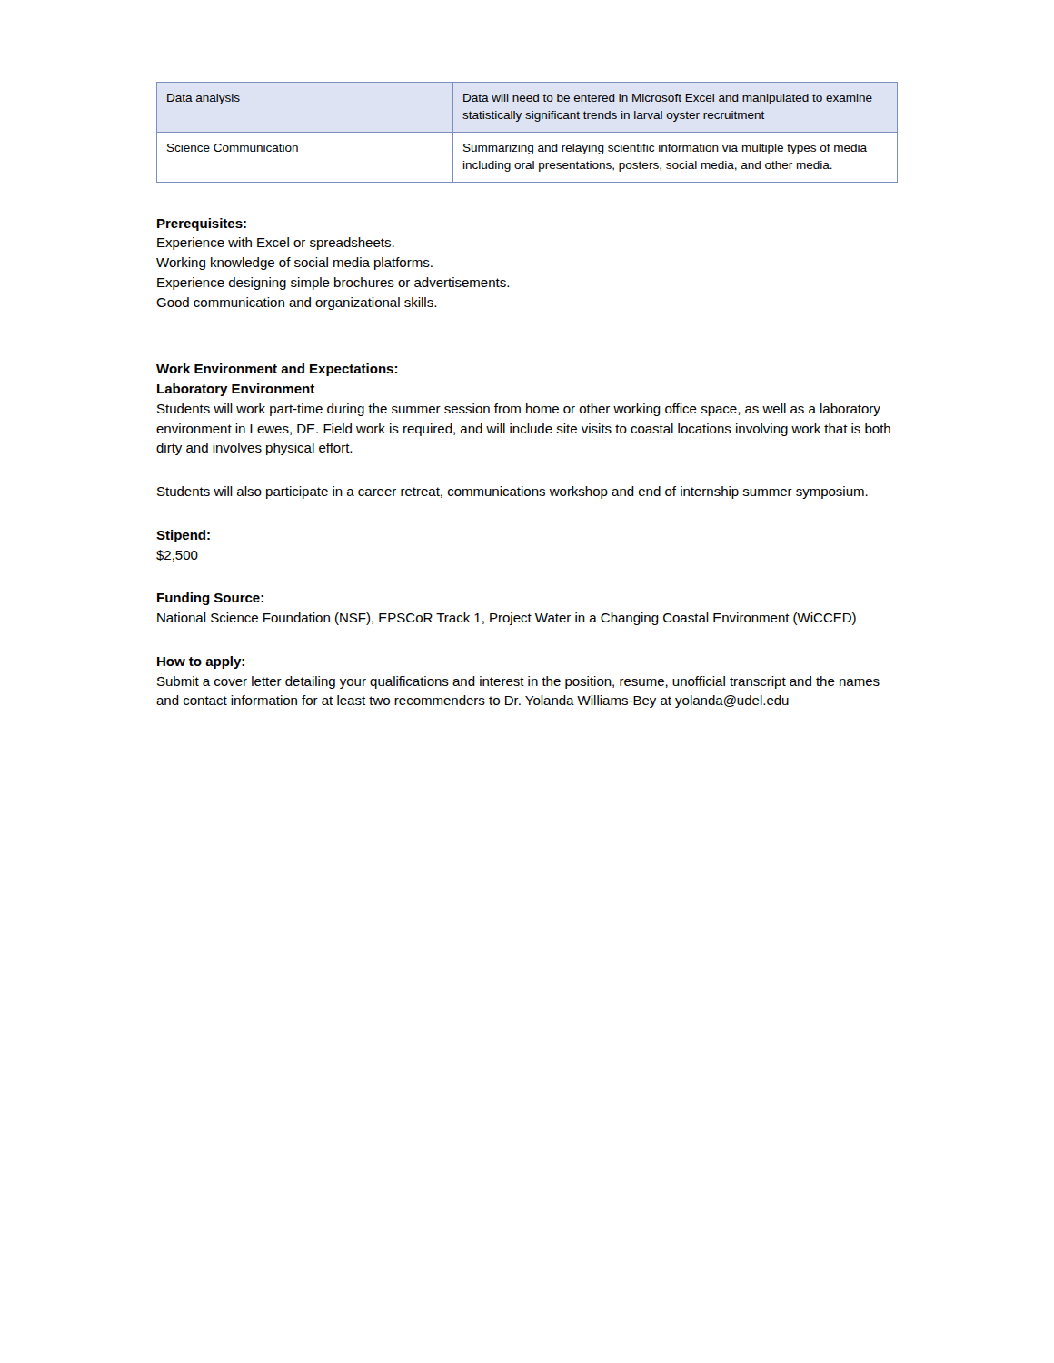| Data analysis | Data will need to be entered in Microsoft Excel and manipulated to examine statistically significant trends in larval oyster recruitment |
| Science Communication | Summarizing and relaying scientific information via multiple types of media including oral presentations, posters, social media, and other media. |
Prerequisites:
Experience with Excel or spreadsheets.
Working knowledge of social media platforms.
Experience designing simple brochures or advertisements.
Good communication and organizational skills.
Work Environment and Expectations:
Laboratory Environment
Students will work part-time during the summer session from home or other working office space, as well as a laboratory environment in Lewes, DE. Field work is required, and will include site visits to coastal locations involving work that is both dirty and involves physical effort.
Students will also participate in a career retreat, communications workshop and end of internship summer symposium.
Stipend:
$2,500
Funding Source:
National Science Foundation (NSF), EPSCoR Track 1, Project Water in a Changing Coastal Environment (WiCCED)
How to apply:
Submit a cover letter detailing your qualifications and interest in the position, resume, unofficial transcript and the names and contact information for at least two recommenders to Dr. Yolanda Williams-Bey at yolanda@udel.edu